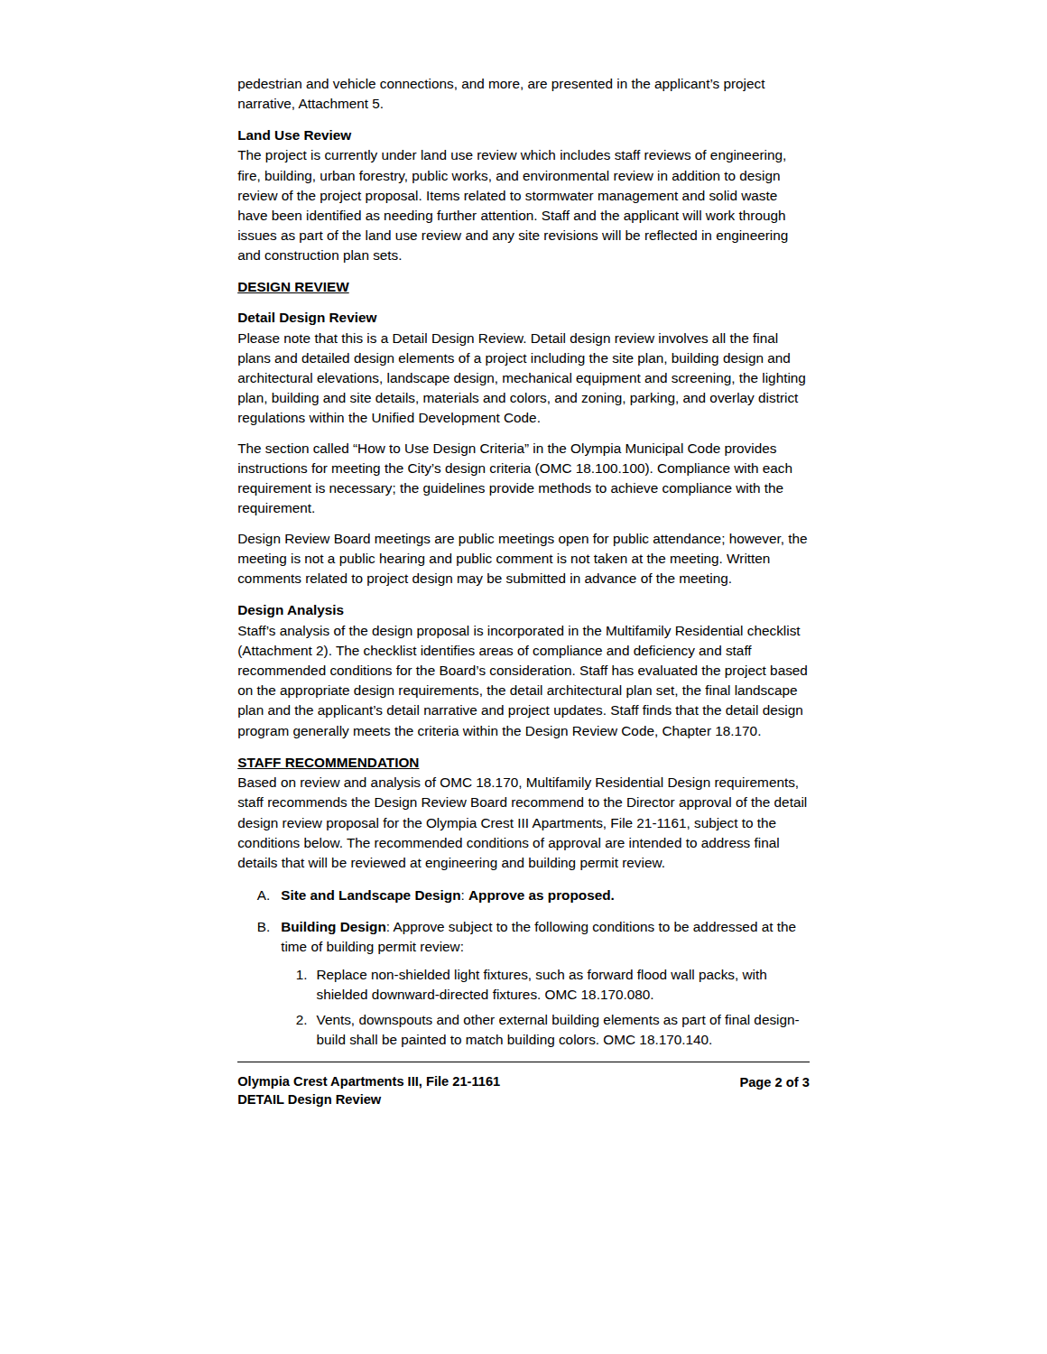pedestrian and vehicle connections, and more, are presented in the applicant’s project narrative, Attachment 5.
Land Use Review
The project is currently under land use review which includes staff reviews of engineering, fire, building, urban forestry, public works, and environmental review in addition to design review of the project proposal. Items related to stormwater management and solid waste have been identified as needing further attention. Staff and the applicant will work through issues as part of the land use review and any site revisions will be reflected in engineering and construction plan sets.
DESIGN REVIEW
Detail Design Review
Please note that this is a Detail Design Review. Detail design review involves all the final plans and detailed design elements of a project including the site plan, building design and architectural elevations, landscape design, mechanical equipment and screening, the lighting plan, building and site details, materials and colors, and zoning, parking, and overlay district regulations within the Unified Development Code.
The section called “How to Use Design Criteria” in the Olympia Municipal Code provides instructions for meeting the City’s design criteria (OMC 18.100.100). Compliance with each requirement is necessary; the guidelines provide methods to achieve compliance with the requirement.
Design Review Board meetings are public meetings open for public attendance; however, the meeting is not a public hearing and public comment is not taken at the meeting. Written comments related to project design may be submitted in advance of the meeting.
Design Analysis
Staff’s analysis of the design proposal is incorporated in the Multifamily Residential checklist (Attachment 2). The checklist identifies areas of compliance and deficiency and staff recommended conditions for the Board’s consideration. Staff has evaluated the project based on the appropriate design requirements, the detail architectural plan set, the final landscape plan and the applicant’s detail narrative and project updates. Staff finds that the detail design program generally meets the criteria within the Design Review Code, Chapter 18.170.
STAFF RECOMMENDATION
Based on review and analysis of OMC 18.170, Multifamily Residential Design requirements, staff recommends the Design Review Board recommend to the Director approval of the detail design review proposal for the Olympia Crest III Apartments, File 21-1161, subject to the conditions below. The recommended conditions of approval are intended to address final details that will be reviewed at engineering and building permit review.
Site and Landscape Design: Approve as proposed.
Building Design: Approve subject to the following conditions to be addressed at the time of building permit review:
Replace non-shielded light fixtures, such as forward flood wall packs, with shielded downward-directed fixtures. OMC 18.170.080.
Vents, downspouts and other external building elements as part of final design-build shall be painted to match building colors. OMC 18.170.140.
Olympia Crest Apartments III, File 21-1161
DETAIL Design Review
Page 2 of 3